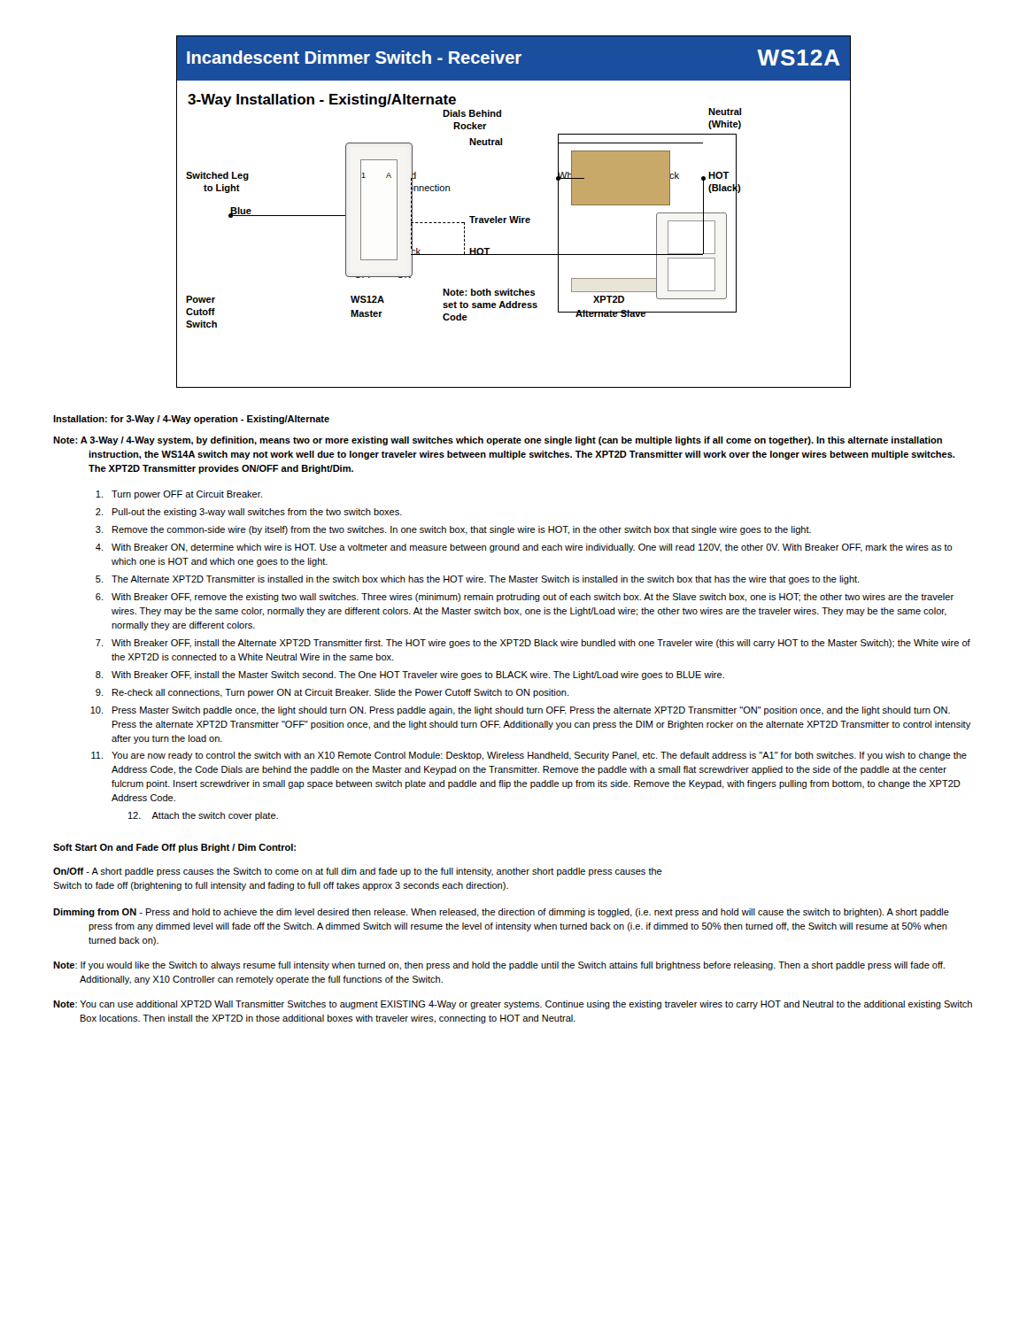Incandescent Dimmer Switch - Receiver WS12A
3-Way Installation - Existing/Alternate
Dials Behind Rocker Neutral x Neutral (White) Switched Leg to Light Red no connection White Black HOT (Black) Blue Traveler Wire Black HOT OFF ON Power Cutoff Switch WS12A Master XPT2D Alternate Slave
Note: both switches
set to same Address
Code
1 A
Installation: for 3-Way / 4-Way operation - Existing/Alternate
Note: A 3-Way / 4-Way system, by definition, means two or more existing wall switches which operate one single light (can be multiple lights if all come on together). In this alternate installation instruction, the WS14A switch may not work well due to longer traveler wires between multiple switches. The XPT2D Transmitter will work over the longer wires between multiple switches. The XPT2D Transmitter provides ON/OFF and Bright/Dim.
Turn power OFF at Circuit Breaker.
Pull-out the existing 3-way wall switches from the two switch boxes.
Remove the common-side wire (by itself) from the two switches. In one switch box, that single wire is HOT, in the other switch box that single wire goes to the light.
With Breaker ON, determine which wire is HOT. Use a voltmeter and measure between ground and each wire individually. One will read 120V, the other 0V. With Breaker OFF, mark the wires as to which one is HOT and which one goes to the light.
The Alternate XPT2D Transmitter is installed in the switch box which has the HOT wire. The Master Switch is installed in the switch box that has the wire that goes to the light.
With Breaker OFF, remove the existing two wall switches. Three wires (minimum) remain protruding out of each switch box. At the Slave switch box, one is HOT; the other two wires are the traveler wires. They may be the same color, normally they are different colors. At the Master switch box, one is the Light/Load wire; the other two wires are the traveler wires. They may be the same color, normally they are different colors.
With Breaker OFF, install the Alternate XPT2D Transmitter first. The HOT wire goes to the XPT2D Black wire bundled with one Traveler wire (this will carry HOT to the Master Switch); the White wire of the XPT2D is connected to a White Neutral Wire in the same box.
With Breaker OFF, install the Master Switch second. The One HOT Traveler wire goes to BLACK wire. The Light/Load wire goes to BLUE wire.
Re-check all connections, Turn power ON at Circuit Breaker. Slide the Power Cutoff Switch to ON position.
Press Master Switch paddle once, the light should turn ON. Press paddle again, the light should turn OFF. Press the alternate XPT2D Transmitter "ON" position once, and the light should turn ON. Press the alternate XPT2D Transmitter "OFF" position once, and the light should turn OFF. Additionally you can press the DIM or Brighten rocker on the alternate XPT2D Transmitter to control intensity after you turn the load on.
You are now ready to control the switch with an X10 Remote Control Module: Desktop, Wireless Handheld, Security Panel, etc. The default address is "A1" for both switches. If you wish to change the Address Code, the Code Dials are behind the paddle on the Master and Keypad on the Transmitter. Remove the paddle with a small flat screwdriver applied to the side of the paddle at the center fulcrum point. Insert screwdriver in small gap space between switch plate and paddle and flip the paddle up from its side. Remove the Keypad, with fingers pulling from bottom, to change the XPT2D Address Code.
12. Attach the switch cover plate.
Soft Start On and Fade Off plus Bright / Dim Control:
On/Off - A short paddle press causes the Switch to come on at full dim and fade up to the full intensity, another short paddle press causes the
Switch to fade off (brightening to full intensity and fading to full off takes approx 3 seconds each direction).
Dimming from ON - Press and hold to achieve the dim level desired then release. When released, the direction of dimming is toggled, (i.e. next press and hold will cause the switch to brighten). A short paddle press from any dimmed level will fade off the Switch. A dimmed Switch will resume the level of intensity when turned back on (i.e. if dimmed to 50% then turned off, the Switch will resume at 50% when turned back on).
Note: If you would like the Switch to always resume full intensity when turned on, then press and hold the paddle until the Switch attains full brightness before releasing. Then a short paddle press will fade off. Additionally, any X10 Controller can remotely operate the full functions of the Switch.
Note: You can use additional XPT2D Wall Transmitter Switches to augment EXISTING 4-Way or greater systems. Continue using the existing traveler wires to carry HOT and Neutral to the additional existing Switch Box locations. Then install the XPT2D in those additional boxes with traveler wires, connecting to HOT and Neutral.